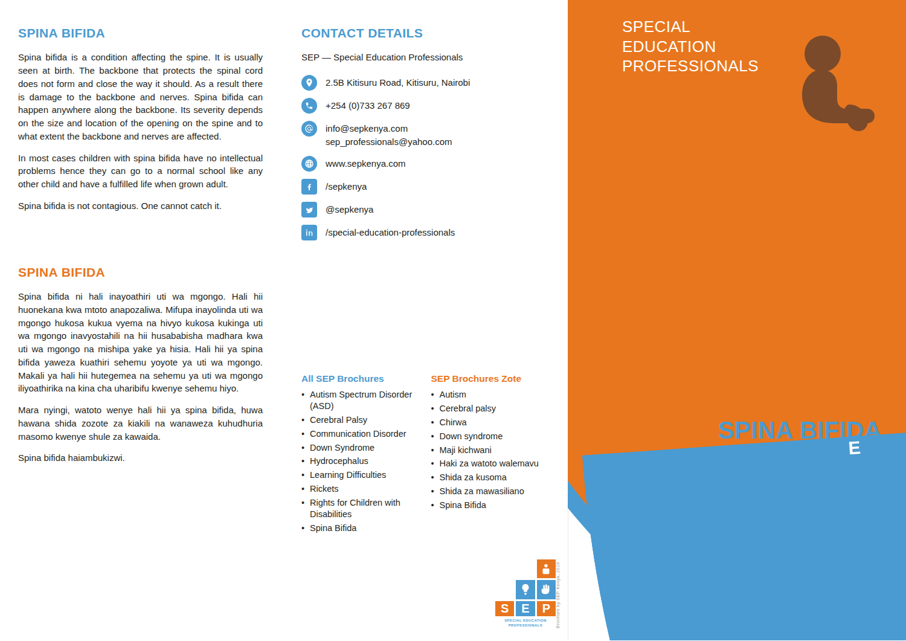SPINA BIFIDA
Spina bifida is a condition affecting the spine. It is usually seen at birth. The backbone that protects the spinal cord does not form and close the way it should. As a result there is damage to the backbone and nerves. Spina bifida can happen anywhere along the backbone. Its severity depends on the size and location of the opening on the spine and to what extent the backbone and nerves are affected.
In most cases children with spina bifida have no intellectual problems hence they can go to a normal school like any other child and have a fulfilled life when grown adult.
Spina bifida is not contagious. One cannot catch it.
SPINA BIFIDA
Spina bifida ni hali inayoathiri uti wa mgongo. Hali hii huonekana kwa mtoto anapozaliwa. Mifupa inayolinda uti wa mgongo hukosa kukua vyema na hivyo kukosa kukinga uti wa mgongo inavyostahili na hii husababisha madhara kwa uti wa mgongo na mishipa yake ya hisia. Hali hii ya spina bifida yaweza kuathiri sehemu yoyote ya uti wa mgongo. Makali ya hali hii hutegemea na sehemu ya uti wa mgongo iliyoathirika na kina cha uharibifu kwenye sehemu hiyo.
Mara nyingi, watoto wenye hali hii ya spina bifida, huwa hawana shida zozote za kiakili na wanaweza kuhudhuria masomo kwenye shule za kawaida.
Spina bifida haiambukizwi.
CONTACT DETAILS
SEP — Special Education Professionals
2.5B Kitisuru Road, Kitisuru, Nairobi
+254 (0)733 267 869
info@sepkenya.com sep_professionals@yahoo.com
www.sepkenya.com
/sepkenya
@sepkenya
/special-education-professionals
All SEP Brochures
Autism Spectrum Disorder (ASD)
Cerebral Palsy
Communication Disorder
Down Syndrome
Hydrocephalus
Learning Difficulties
Rickets
Rights for Children with Disabilities
Spina Bifida
SEP Brochures Zote
Autism
Cerebral palsy
Chirwa
Down syndrome
Maji kichwani
Haki za watoto walemavu
Shida za kusoma
Shida za mawasiliano
Spina Bifida
SEP
SPECIAL EDUCATION PROFESSIONALS
Brochure by SEP Kenya, 2019
SPECIAL
EDUCATION
PROFESSIONALS
SPINA BIFIDA
SPINA BIFIDA
SEP
SPECIAL EDUCATION PROFESSIONALS